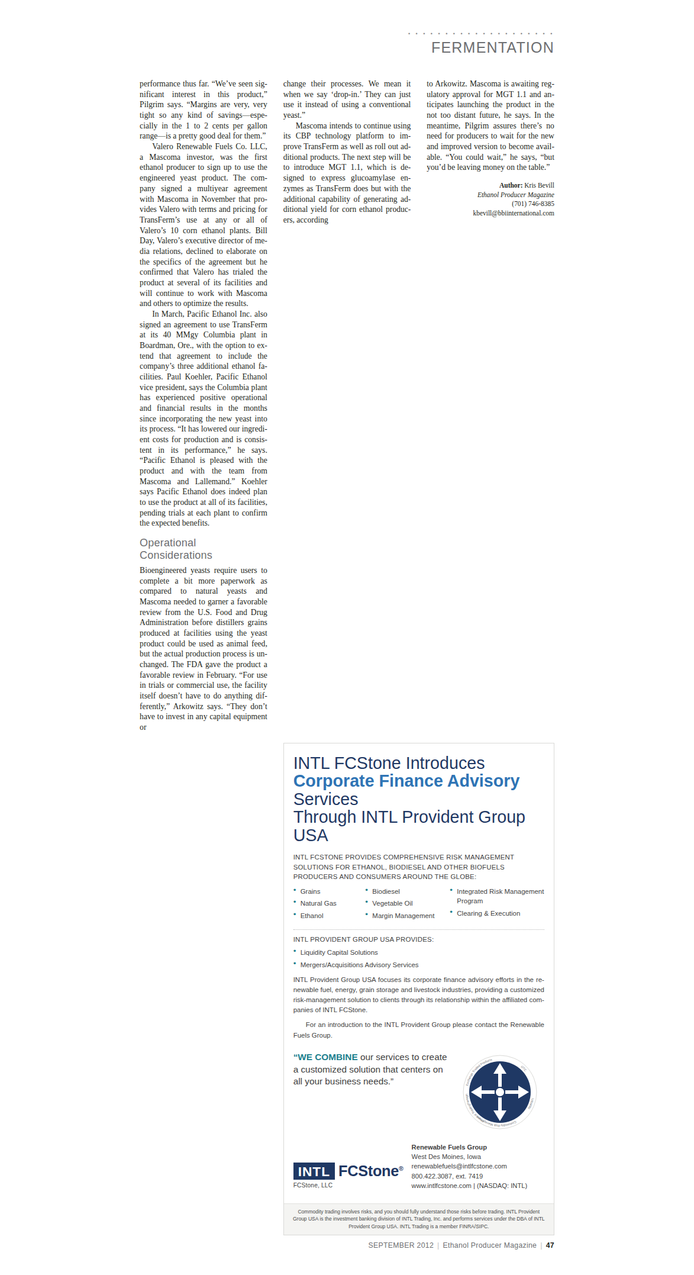• • • • • • • • • • • • • • • • • • • •
Fermentation
performance thus far. “We’ve seen significant interest in this product,” Pilgrim says. “Margins are very, very tight so any kind of savings—especially in the 1 to 2 cents per gallon range—is a pretty good deal for them.”
Valero Renewable Fuels Co. LLC, a Mascoma investor, was the first ethanol producer to sign up to use the engineered yeast product. The company signed a multiyear agreement with Mascoma in November that provides Valero with terms and pricing for TransFerm’s use at any or all of Valero’s 10 corn ethanol plants. Bill Day, Valero’s executive director of media relations, declined to elaborate on the specifics of the agreement but he confirmed that Valero has trialed the product at several of its facilities and will continue to work with Mascoma and others to optimize the results.
In March, Pacific Ethanol Inc. also signed an agreement to use TransFerm at its 40 MMgy Columbia plant in Boardman, Ore., with the option to extend that agreement to include the company’s three additional ethanol facilities. Paul Koehler, Pacific Ethanol vice president, says the Columbia plant has experienced positive operational and financial results in the months since incorporating the new yeast into its process. “It has lowered our ingredient costs for production and is consistent in its performance,” he says. “Pacific Ethanol is pleased with the product and with the team from Mascoma and Lallemand.” Koehler says Pacific Ethanol does indeed plan to use the product at all of its facilities, pending trials at each plant to confirm the expected benefits.
Operational Considerations
Bioengineered yeasts require users to complete a bit more paperwork as compared to natural yeasts and Mascoma needed to garner a favorable review from the U.S. Food and Drug Administration before distillers grains produced at facilities using the yeast product could be used as animal feed, but the actual production process is unchanged. The FDA gave the product a favorable review in February. “For use in trials or commercial use, the facility itself doesn’t have to do anything differently,” Arkowitz says. “They don’t have to invest in any capital equipment or
change their processes. We mean it when we say ‘drop-in.’ They can just use it instead of using a conventional yeast.”
Mascoma intends to continue using its CBP technology platform to improve TransFerm as well as roll out additional products. The next step will be to introduce MGT 1.1, which is designed to express glucoamylase enzymes as TransFerm does but with the additional capability of generating additional yield for corn ethanol producers, according
to Arkowitz. Mascoma is awaiting regulatory approval for MGT 1.1 and anticipates launching the product in the not too distant future, he says. In the meantime, Pilgrim assures there’s no need for producers to wait for the new and improved version to become available. “You could wait,” he says, “but you’d be leaving money on the table.”
Author: Kris Bevill
Ethanol Producer Magazine
(701) 746-8385
kbevill@bbiinternational.com
INTL FCStone Introduces Corporate Finance Advisory Services Through INTL Provident Group USA
INTL FCStone provides comprehensive risk management solutions for ethanol, biodiesel and other biofuels producers and consumers around the globe:
Grains
Natural Gas
Ethanol
Biodiesel
Vegetable Oil
Margin Management
Integrated Risk Management Program
Clearing & Execution
INTL Provident Group USA provides:
Liquidity Capital Solutions
Mergers/Acquisitions Advisory Services
INTL Provident Group USA focuses its corporate finance advisory efforts in the renewable fuel, energy, grain storage and livestock industries, providing a customized risk-management solution to clients through its relationship within the affiliated companies of INTL FCStone.
For an introduction to the INTL Provident Group please contact the Renewable Fuels Group.
“WE COMBINE our services to create a customized solution that centers on all your business needs.”
Exchange Traded Products OTC Liquidity Commodity Risk Management Physical Trading Foreign Exchange
INTL FCStone®
FCStone, LLC
Renewable Fuels Group
West Des Moines, Iowa
renewablefuels@intlfcstone.com
800.422.3087, ext. 7419
www.intlfcstone.com | (NASDAQ: INTL)
Commodity trading involves risks, and you should fully understand those risks before trading. INTL Provident Group USA is the investment banking division of INTL Trading, Inc. and performs services under the DBA of INTL Provident Group USA. INTL Trading is a member FINRA/SIPC.
SEPTEMBER 2012 | Ethanol Producer Magazine | 47